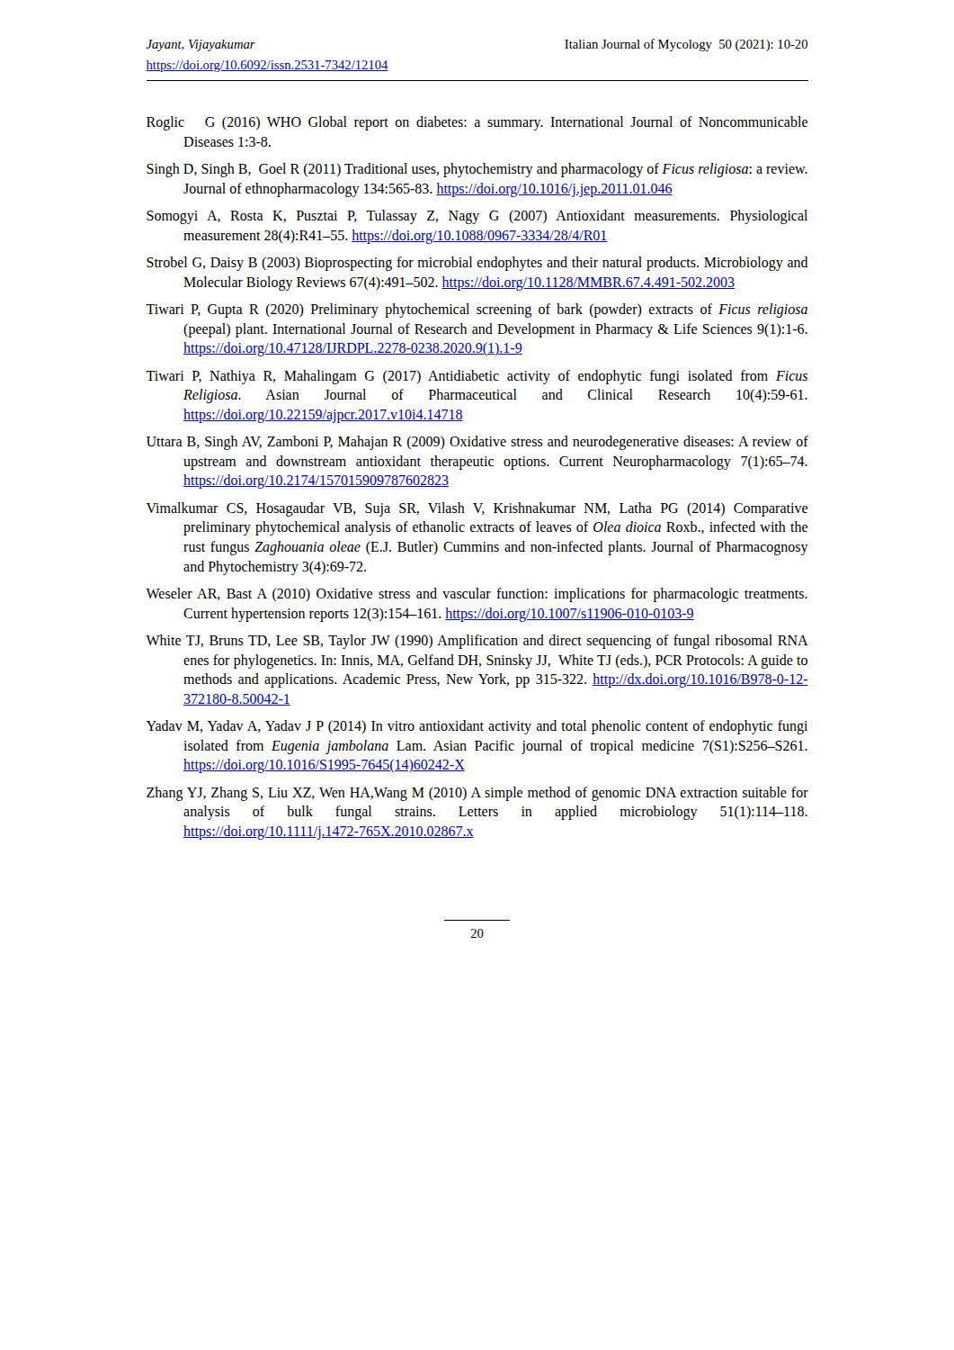Jayant, Vijayakumar
Italian Journal of Mycology 50 (2021): 10-20
https://doi.org/10.6092/issn.2531-7342/12104
Roglic G (2016) WHO Global report on diabetes: a summary. International Journal of Noncommunicable Diseases 1:3-8.
Singh D, Singh B, Goel R (2011) Traditional uses, phytochemistry and pharmacology of Ficus religiosa: a review. Journal of ethnopharmacology 134:565-83. https://doi.org/10.1016/j.jep.2011.01.046
Somogyi A, Rosta K, Pusztai P, Tulassay Z, Nagy G (2007) Antioxidant measurements. Physiological measurement 28(4):R41–55. https://doi.org/10.1088/0967-3334/28/4/R01
Strobel G, Daisy B (2003) Bioprospecting for microbial endophytes and their natural products. Microbiology and Molecular Biology Reviews 67(4):491–502. https://doi.org/10.1128/MMBR.67.4.491-502.2003
Tiwari P, Gupta R (2020) Preliminary phytochemical screening of bark (powder) extracts of Ficus religiosa (peepal) plant. International Journal of Research and Development in Pharmacy & Life Sciences 9(1):1-6. https://doi.org/10.47128/IJRDPL.2278-0238.2020.9(1).1-9
Tiwari P, Nathiya R, Mahalingam G (2017) Antidiabetic activity of endophytic fungi isolated from Ficus Religiosa. Asian Journal of Pharmaceutical and Clinical Research 10(4):59-61. https://doi.org/10.22159/ajpcr.2017.v10i4.14718
Uttara B, Singh AV, Zamboni P, Mahajan R (2009) Oxidative stress and neurodegenerative diseases: A review of upstream and downstream antioxidant therapeutic options. Current Neuropharmacology 7(1):65–74. https://doi.org/10.2174/157015909787602823
Vimalkumar CS, Hosagaudar VB, Suja SR, Vilash V, Krishnakumar NM, Latha PG (2014) Comparative preliminary phytochemical analysis of ethanolic extracts of leaves of Olea dioica Roxb., infected with the rust fungus Zaghouania oleae (E.J. Butler) Cummins and non-infected plants. Journal of Pharmacognosy and Phytochemistry 3(4):69-72.
Weseler AR, Bast A (2010) Oxidative stress and vascular function: implications for pharmacologic treatments. Current hypertension reports 12(3):154–161. https://doi.org/10.1007/s11906-010-0103-9
White TJ, Bruns TD, Lee SB, Taylor JW (1990) Amplification and direct sequencing of fungal ribosomal RNA enes for phylogenetics. In: Innis, MA, Gelfand DH, Sninsky JJ, White TJ (eds.), PCR Protocols: A guide to methods and applications. Academic Press, New York, pp 315-322. http://dx.doi.org/10.1016/B978-0-12-372180-8.50042-1
Yadav M, Yadav A, Yadav J P (2014) In vitro antioxidant activity and total phenolic content of endophytic fungi isolated from Eugenia jambolana Lam. Asian Pacific journal of tropical medicine 7(S1):S256–S261. https://doi.org/10.1016/S1995-7645(14)60242-X
Zhang YJ, Zhang S, Liu XZ, Wen HA,Wang M (2010) A simple method of genomic DNA extraction suitable for analysis of bulk fungal strains. Letters in applied microbiology 51(1):114–118. https://doi.org/10.1111/j.1472-765X.2010.02867.x
20